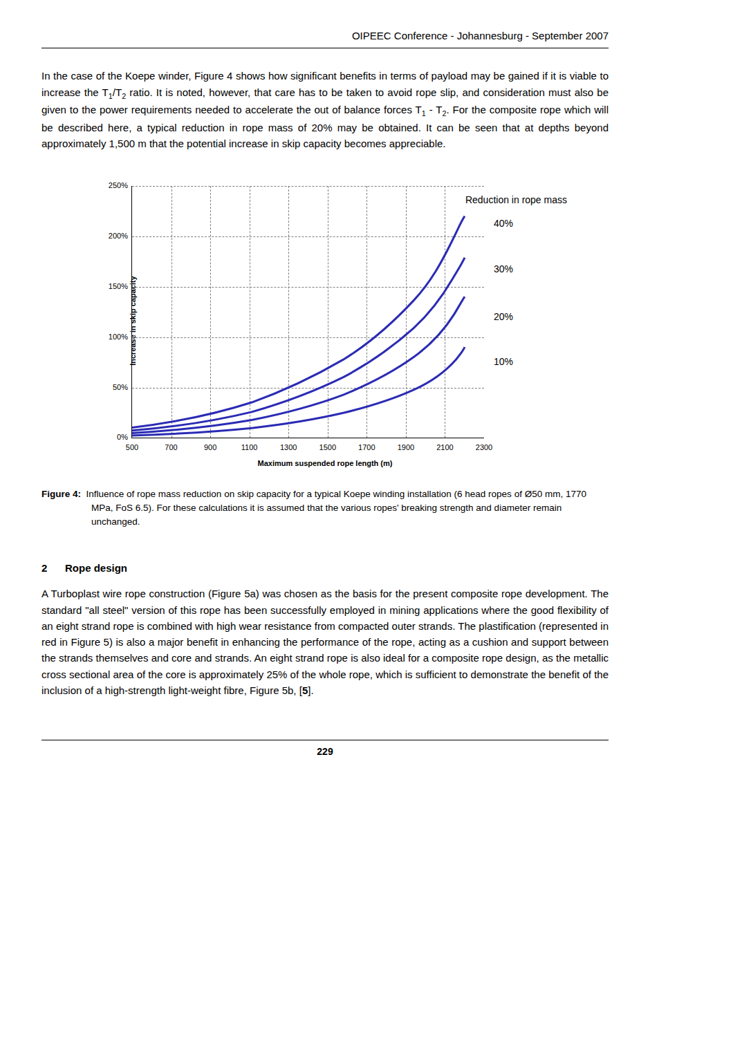OIPEEC Conference - Johannesburg - September 2007
In the case of the Koepe winder, Figure 4 shows how significant benefits in terms of payload may be gained if it is viable to increase the T1/T2 ratio. It is noted, however, that care has to be taken to avoid rope slip, and consideration must also be given to the power requirements needed to accelerate the out of balance forces T1 - T2. For the composite rope which will be described here, a typical reduction in rope mass of 20% may be obtained. It can be seen that at depths beyond approximately 1,500 m that the potential increase in skip capacity becomes appreciable.
Reduction in rope mass
Increase in skip capacity
Maximum suspended rope length (m)
250%
200%
150%
100%
50%
0%
500
700
900
1100
1300
1500
1700
1900
2100
2300
40%
30%
20%
10%
Figure 4: Influence of rope mass reduction on skip capacity for a typical Koepe winding installation (6 head ropes of Ø50 mm, 1770 MPa, FoS 6.5). For these calculations it is assumed that the various ropes' breaking strength and diameter remain unchanged.
2 Rope design
A Turboplast wire rope construction (Figure 5a) was chosen as the basis for the present composite rope development. The standard "all steel" version of this rope has been successfully employed in mining applications where the good flexibility of an eight strand rope is combined with high wear resistance from compacted outer strands. The plastification (represented in red in Figure 5) is also a major benefit in enhancing the performance of the rope, acting as a cushion and support between the strands themselves and core and strands. An eight strand rope is also ideal for a composite rope design, as the metallic cross sectional area of the core is approximately 25% of the whole rope, which is sufficient to demonstrate the benefit of the inclusion of a high-strength light-weight fibre, Figure 5b, [5].
229